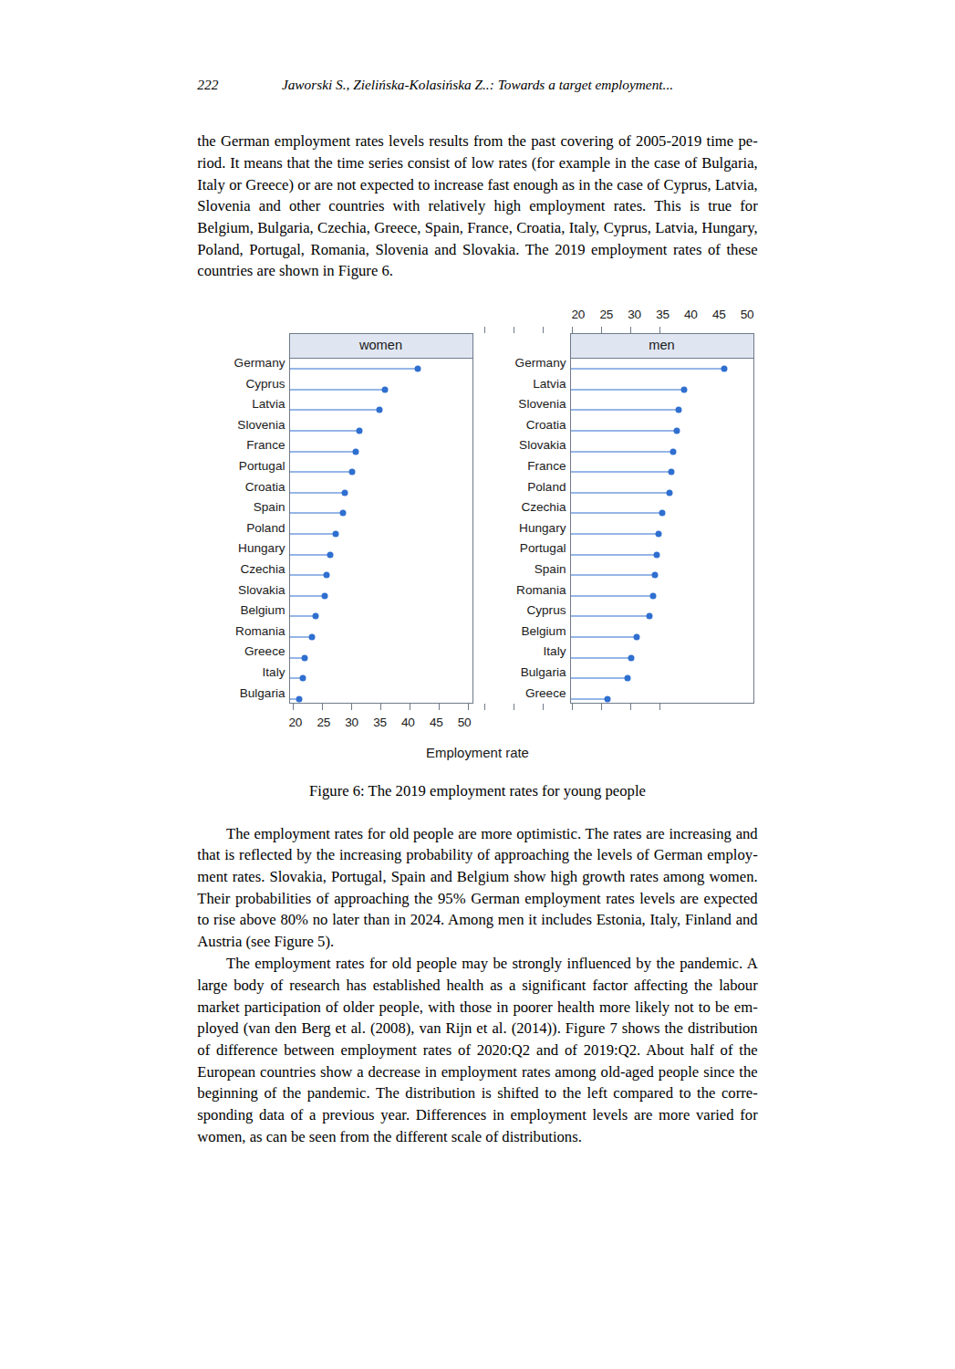222
Jaworski S., Zielińska-Kolasińska Z..: Towards a target employment...
the German employment rates levels results from the past covering of 2005-2019 time period. It means that the time series consist of low rates (for example in the case of Bulgaria, Italy or Greece) or are not expected to increase fast enough as in the case of Cyprus, Latvia, Slovenia and other countries with relatively high employment rates. This is true for Belgium, Bulgaria, Czechia, Greece, Spain, France, Croatia, Italy, Cyprus, Latvia, Hungary, Poland, Portugal, Romania, Slovenia and Slovakia. The 2019 employment rates of these countries are shown in Figure 6.
20253035404550
Germany
Cyprus
Latvia
Slovenia
France
Portugal
Croatia
Spain
Poland
Hungary
Czechia
Slovakia
Belgium
Romania
Greece
Italy
Bulgaria
women
Germany
Latvia
Slovenia
Croatia
Slovakia
France
Poland
Czechia
Hungary
Portugal
Spain
Romania
Cyprus
Belgium
Italy
Bulgaria
Greece
men
20253035404550
Employment rate
Figure 6: The 2019 employment rates for young people
The employment rates for old people are more optimistic. The rates are increasing and that is reflected by the increasing probability of approaching the levels of German employment rates. Slovakia, Portugal, Spain and Belgium show high growth rates among women. Their probabilities of approaching the 95% German employment rates levels are expected to rise above 80% no later than in 2024. Among men it includes Estonia, Italy, Finland and Austria (see Figure 5).
The employment rates for old people may be strongly influenced by the pandemic. A large body of research has established health as a significant factor affecting the labour market participation of older people, with those in poorer health more likely not to be employed (van den Berg et al. (2008), van Rijn et al. (2014)). Figure 7 shows the distribution of difference between employment rates of 2020:Q2 and of 2019:Q2. About half of the European countries show a decrease in employment rates among old-aged people since the beginning of the pandemic. The distribution is shifted to the left compared to the corresponding data of a previous year. Differences in employment levels are more varied for women, as can be seen from the different scale of distributions.